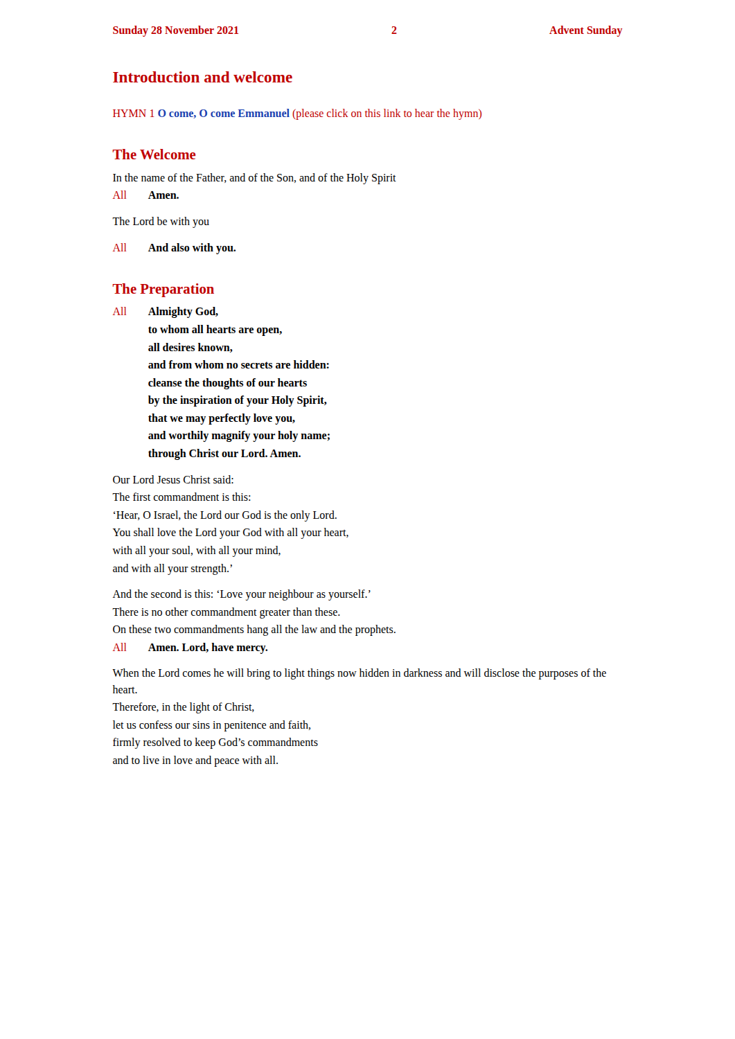Sunday 28 November 2021 2 Advent Sunday
Introduction and welcome
HYMN 1 O come, O come Emmanuel (please click on this link to hear the hymn)
The Welcome
In the name of the Father, and of the Son, and of the Holy Spirit
All Amen.
The Lord be with you
All And also with you.
The Preparation
All Almighty God,
to whom all hearts are open,
all desires known,
and from whom no secrets are hidden:
cleanse the thoughts of our hearts
by the inspiration of your Holy Spirit,
that we may perfectly love you,
and worthily magnify your holy name;
through Christ our Lord. Amen.
Our Lord Jesus Christ said:
The first commandment is this:
‘Hear, O Israel, the Lord our God is the only Lord.
You shall love the Lord your God with all your heart,
with all your soul, with all your mind,
and with all your strength.’
And the second is this: ‘Love your neighbour as yourself.’
There is no other commandment greater than these.
On these two commandments hang all the law and the prophets.
All Amen. Lord, have mercy.
When the Lord comes he will bring to light things now hidden in darkness and will disclose the purposes of the heart.
Therefore, in the light of Christ,
let us confess our sins in penitence and faith,
firmly resolved to keep God’s commandments
and to live in love and peace with all.